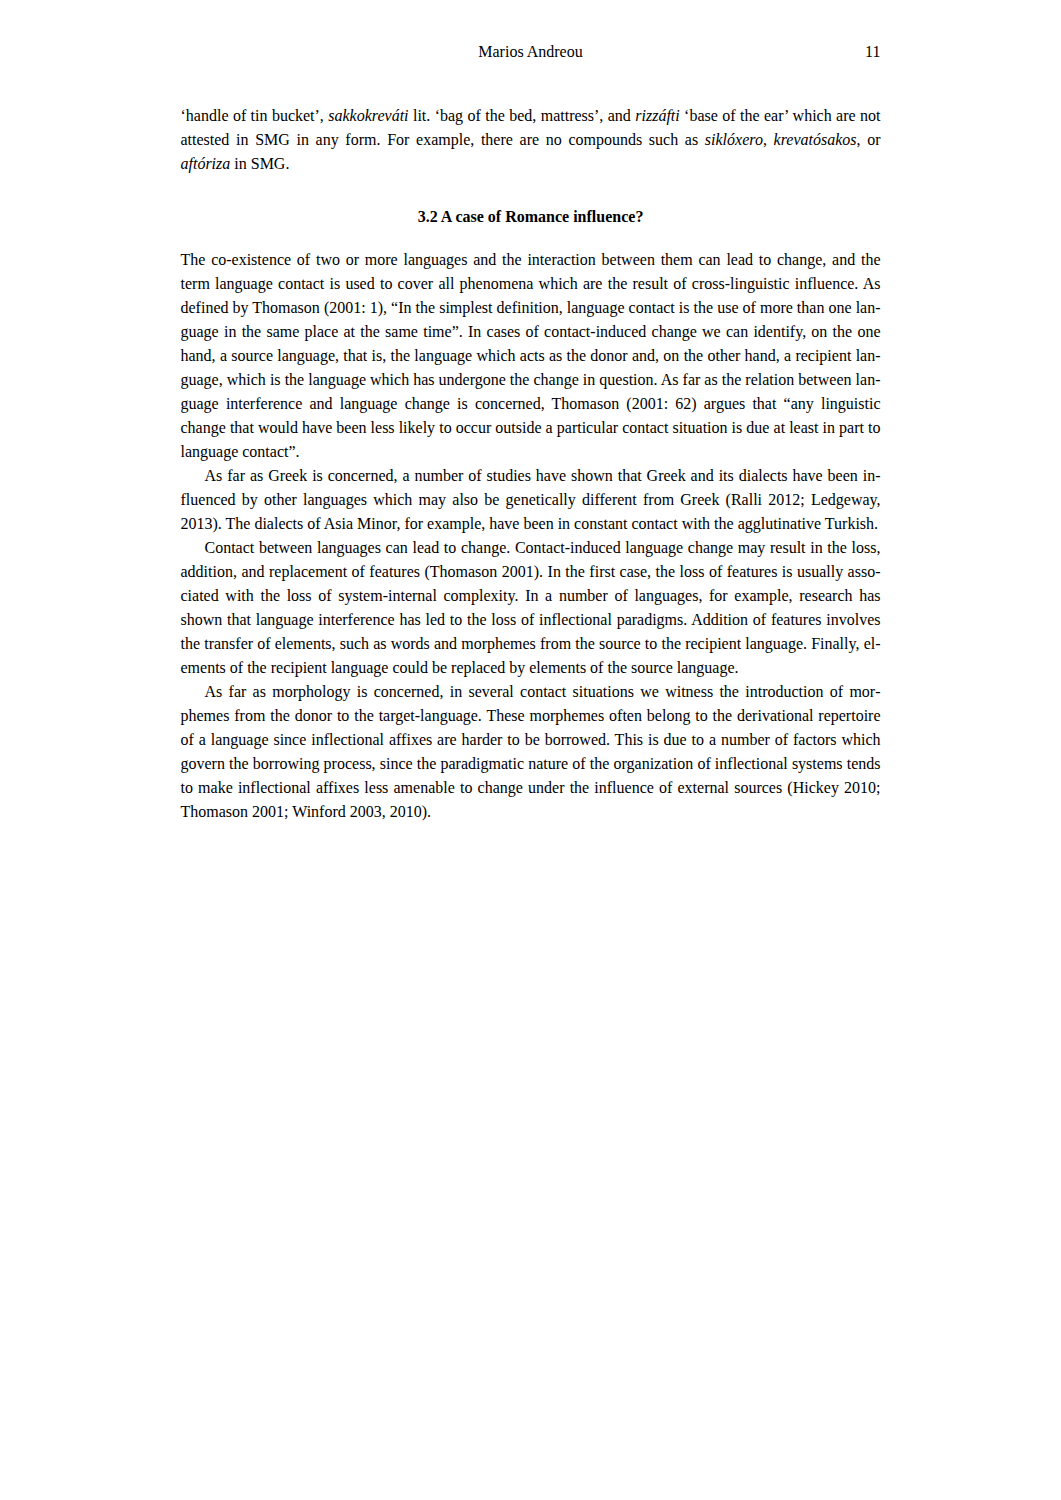Marios Andreou 11
‘handle of tin bucket’, sakkokreváti lit. ‘bag of the bed, mattress’, and rizzáfti ‘base of the ear’ which are not attested in SMG in any form. For example, there are no compounds such as siklóxero, krevatósakos, or aftóriza in SMG.
3.2 A case of Romance influence?
The co-existence of two or more languages and the interaction between them can lead to change, and the term language contact is used to cover all phenomena which are the result of cross-linguistic influence. As defined by Thomason (2001: 1), “In the simplest definition, language contact is the use of more than one language in the same place at the same time”. In cases of contact-induced change we can identify, on the one hand, a source language, that is, the language which acts as the donor and, on the other hand, a recipient language, which is the language which has undergone the change in question. As far as the relation between language interference and language change is concerned, Thomason (2001: 62) argues that “any linguistic change that would have been less likely to occur outside a particular contact situation is due at least in part to language contact”.
As far as Greek is concerned, a number of studies have shown that Greek and its dialects have been influenced by other languages which may also be genetically different from Greek (Ralli 2012; Ledgeway, 2013). The dialects of Asia Minor, for example, have been in constant contact with the agglutinative Turkish.
Contact between languages can lead to change. Contact-induced language change may result in the loss, addition, and replacement of features (Thomason 2001). In the first case, the loss of features is usually associated with the loss of system-internal complexity. In a number of languages, for example, research has shown that language interference has led to the loss of inflectional paradigms. Addition of features involves the transfer of elements, such as words and morphemes from the source to the recipient language. Finally, elements of the recipient language could be replaced by elements of the source language.
As far as morphology is concerned, in several contact situations we witness the introduction of morphemes from the donor to the target-language. These morphemes often belong to the derivational repertoire of a language since inflectional affixes are harder to be borrowed. This is due to a number of factors which govern the borrowing process, since the paradigmatic nature of the organization of inflectional systems tends to make inflectional affixes less amenable to change under the influence of external sources (Hickey 2010; Thomason 2001; Winford 2003, 2010).